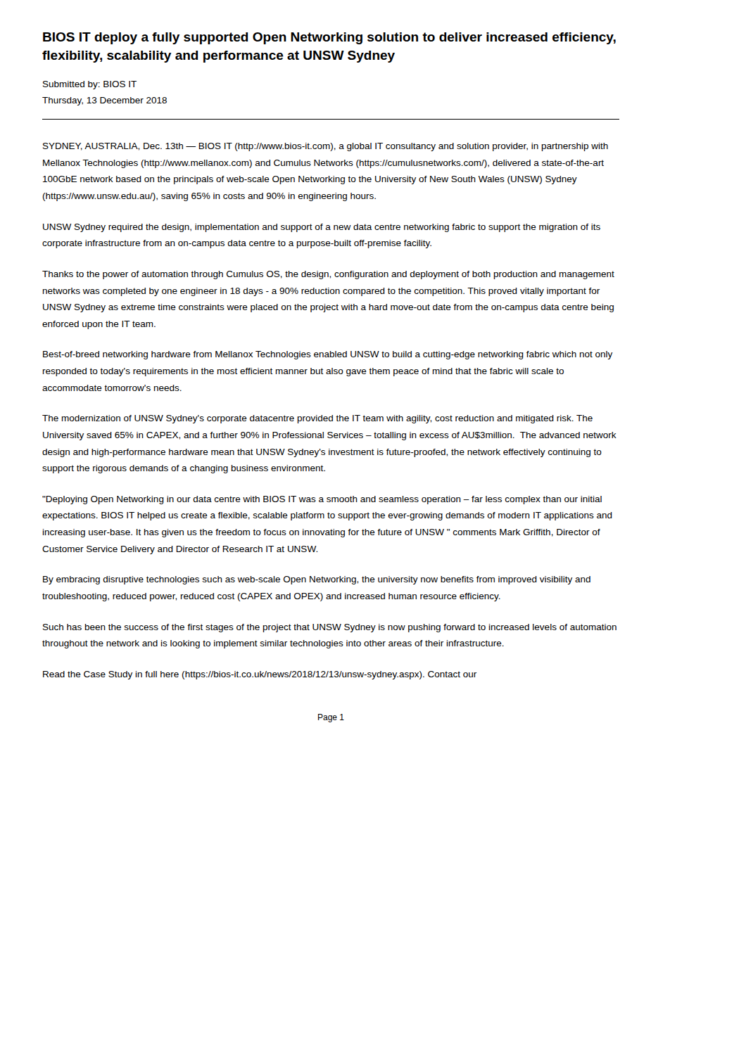BIOS IT deploy a fully supported Open Networking solution to deliver increased efficiency, flexibility, scalability and performance at UNSW Sydney
Submitted by: BIOS IT
Thursday, 13 December 2018
SYDNEY, AUSTRALIA, Dec. 13th — BIOS IT (http://www.bios-it.com), a global IT consultancy and solution provider, in partnership with Mellanox Technologies (http://www.mellanox.com) and Cumulus Networks (https://cumulusnetworks.com/), delivered a state-of-the-art 100GbE network based on the principals of web-scale Open Networking to the University of New South Wales (UNSW) Sydney (https://www.unsw.edu.au/), saving 65% in costs and 90% in engineering hours.
UNSW Sydney required the design, implementation and support of a new data centre networking fabric to support the migration of its corporate infrastructure from an on-campus data centre to a purpose-built off-premise facility.
Thanks to the power of automation through Cumulus OS, the design, configuration and deployment of both production and management networks was completed by one engineer in 18 days - a 90% reduction compared to the competition. This proved vitally important for UNSW Sydney as extreme time constraints were placed on the project with a hard move-out date from the on-campus data centre being enforced upon the IT team.
Best-of-breed networking hardware from Mellanox Technologies enabled UNSW to build a cutting-edge networking fabric which not only responded to today's requirements in the most efficient manner but also gave them peace of mind that the fabric will scale to accommodate tomorrow's needs.
The modernization of UNSW Sydney's corporate datacentre provided the IT team with agility, cost reduction and mitigated risk. The University saved 65% in CAPEX, and a further 90% in Professional Services – totalling in excess of AU$3million. The advanced network design and high-performance hardware mean that UNSW Sydney's investment is future-proofed, the network effectively continuing to support the rigorous demands of a changing business environment.
"Deploying Open Networking in our data centre with BIOS IT was a smooth and seamless operation – far less complex than our initial expectations. BIOS IT helped us create a flexible, scalable platform to support the ever-growing demands of modern IT applications and increasing user-base. It has given us the freedom to focus on innovating for the future of UNSW " comments Mark Griffith, Director of Customer Service Delivery and Director of Research IT at UNSW.
By embracing disruptive technologies such as web-scale Open Networking, the university now benefits from improved visibility and troubleshooting, reduced power, reduced cost (CAPEX and OPEX) and increased human resource efficiency.
Such has been the success of the first stages of the project that UNSW Sydney is now pushing forward to increased levels of automation throughout the network and is looking to implement similar technologies into other areas of their infrastructure.
Read the Case Study in full here (https://bios-it.co.uk/news/2018/12/13/unsw-sydney.aspx). Contact our
Page 1